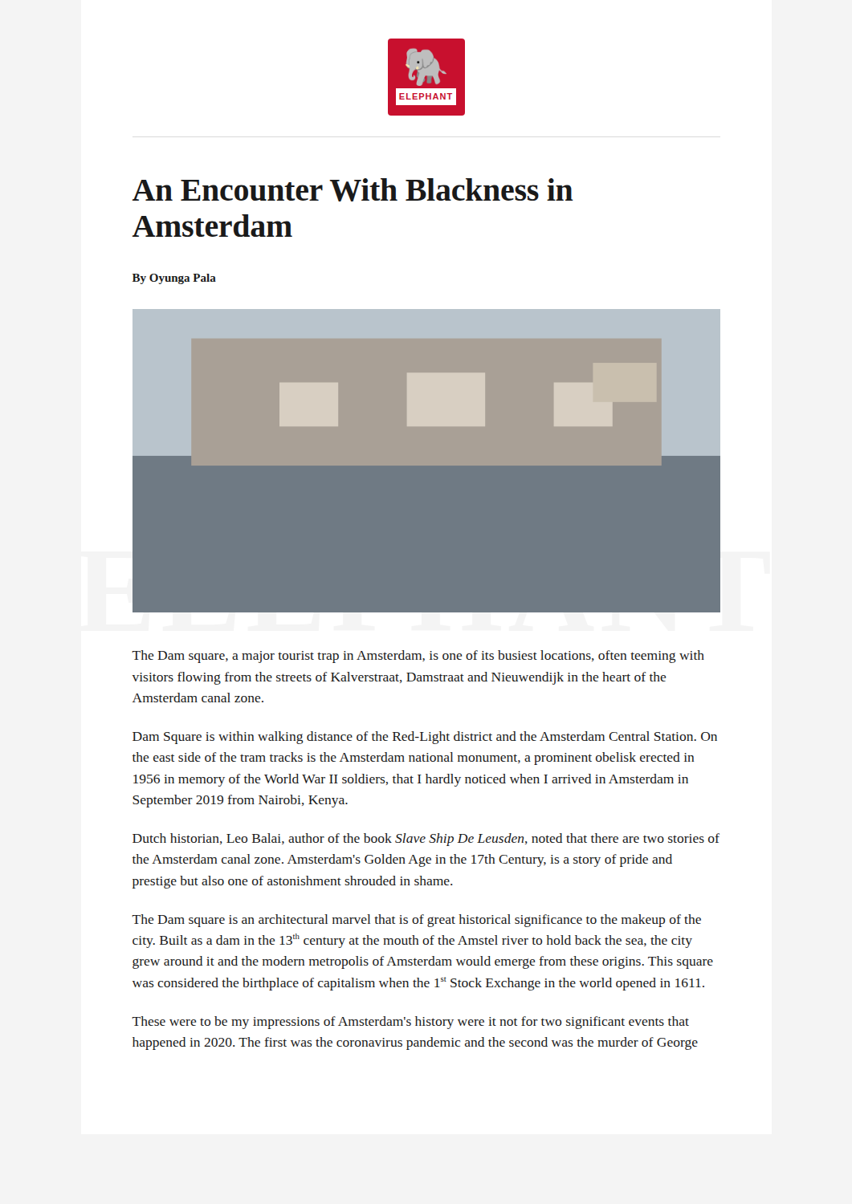🐘 ELEPHANT
An Encounter With Blackness in Amsterdam
By Oyunga Pala
The Dam square, a major tourist trap in Amsterdam, is one of its busiest locations, often teeming with visitors flowing from the streets of Kalverstraat, Damstraat and Nieuwendijk in the heart of the Amsterdam canal zone.
Dam Square is within walking distance of the Red-Light district and the Amsterdam Central Station. On the east side of the tram tracks is the Amsterdam national monument, a prominent obelisk erected in 1956 in memory of the World War II soldiers, that I hardly noticed when I arrived in Amsterdam in September 2019 from Nairobi, Kenya.
Dutch historian, Leo Balai, author of the book Slave Ship De Leusden, noted that there are two stories of the Amsterdam canal zone. Amsterdam's Golden Age in the 17th Century, is a story of pride and prestige but also one of astonishment shrouded in shame.
The Dam square is an architectural marvel that is of great historical significance to the makeup of the city. Built as a dam in the 13th century at the mouth of the Amstel river to hold back the sea, the city grew around it and the modern metropolis of Amsterdam would emerge from these origins. This square was considered the birthplace of capitalism when the 1st Stock Exchange in the world opened in 1611.
These were to be my impressions of Amsterdam's history were it not for two significant events that happened in 2020. The first was the coronavirus pandemic and the second was the murder of George